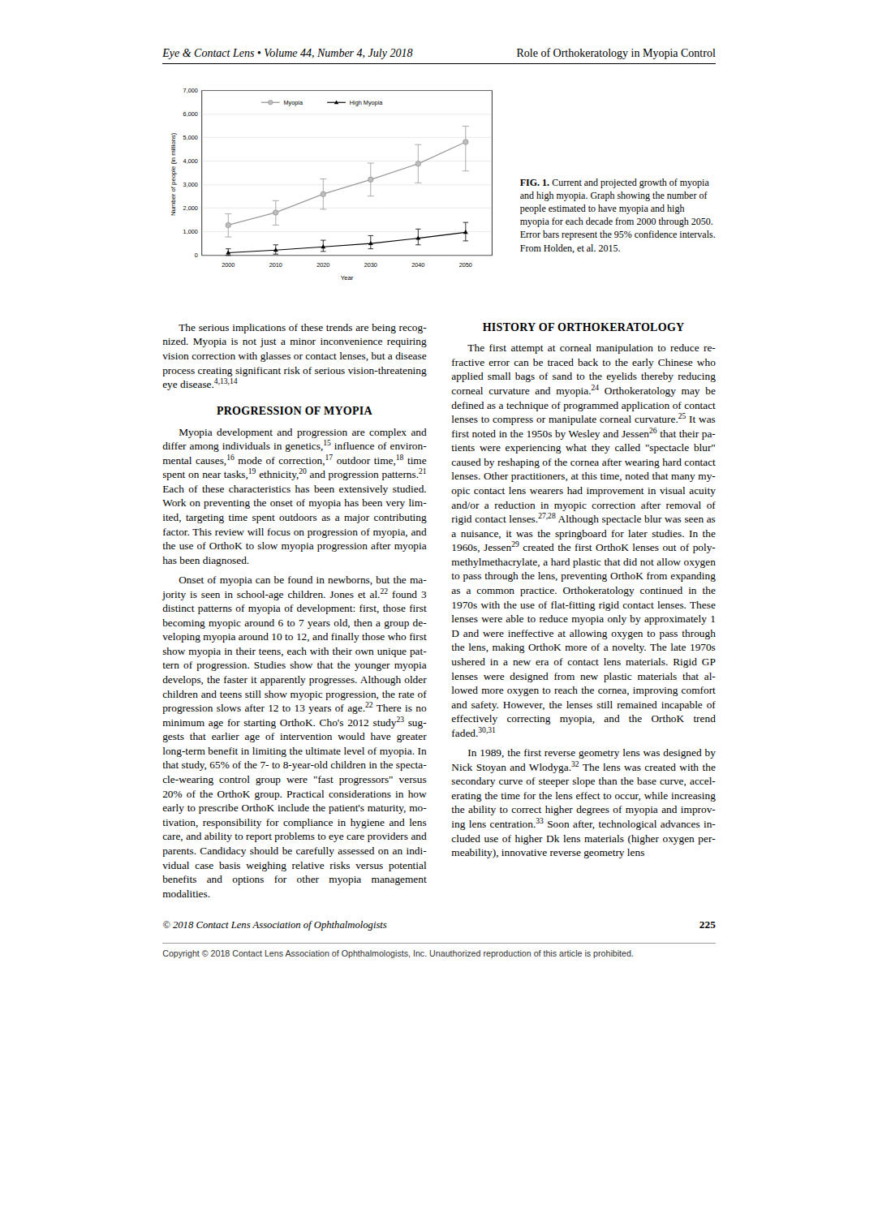Eye & Contact Lens • Volume 44, Number 4, July 2018
Role of Orthokeratology in Myopia Control
0 1,000 2,000 3,000 4,000 5,000 6,000 7,000 Number of people (in millions) 2000 2010 2020 2030 2040 2050 Year Myopia High Myopia
FIG. 1. Current and projected growth of myopia and high myopia. Graph showing the number of people estimated to have myopia and high myopia for each decade from 2000 through 2050. Error bars represent the 95% confidence intervals. From Holden, et al. 2015.
The serious implications of these trends are being recognized. Myopia is not just a minor inconvenience requiring vision correction with glasses or contact lenses, but a disease process creating significant risk of serious vision-threatening eye disease.4,13,14
PROGRESSION OF MYOPIA
Myopia development and progression are complex and differ among individuals in genetics,15 influence of environmental causes,16 mode of correction,17 outdoor time,18 time spent on near tasks,19 ethnicity,20 and progression patterns.21 Each of these characteristics has been extensively studied. Work on preventing the onset of myopia has been very limited, targeting time spent outdoors as a major contributing factor. This review will focus on progression of myopia, and the use of OrthoK to slow myopia progression after myopia has been diagnosed.
Onset of myopia can be found in newborns, but the majority is seen in school-age children. Jones et al.22 found 3 distinct patterns of myopia of development: first, those first becoming myopic around 6 to 7 years old, then a group developing myopia around 10 to 12, and finally those who first show myopia in their teens, each with their own unique pattern of progression. Studies show that the younger myopia develops, the faster it apparently progresses. Although older children and teens still show myopic progression, the rate of progression slows after 12 to 13 years of age.22 There is no minimum age for starting OrthoK. Cho's 2012 study23 suggests that earlier age of intervention would have greater long-term benefit in limiting the ultimate level of myopia. In that study, 65% of the 7- to 8-year-old children in the spectacle-wearing control group were "fast progressors" versus 20% of the OrthoK group. Practical considerations in how early to prescribe OrthoK include the patient's maturity, motivation, responsibility for compliance in hygiene and lens care, and ability to report problems to eye care providers and parents. Candidacy should be carefully assessed on an individual case basis weighing relative risks versus potential benefits and options for other myopia management modalities.
HISTORY OF ORTHOKERATOLOGY
The first attempt at corneal manipulation to reduce refractive error can be traced back to the early Chinese who applied small bags of sand to the eyelids thereby reducing corneal curvature and myopia.24 Orthokeratology may be defined as a technique of programmed application of contact lenses to compress or manipulate corneal curvature.25 It was first noted in the 1950s by Wesley and Jessen26 that their patients were experiencing what they called "spectacle blur" caused by reshaping of the cornea after wearing hard contact lenses. Other practitioners, at this time, noted that many myopic contact lens wearers had improvement in visual acuity and/or a reduction in myopic correction after removal of rigid contact lenses.27,28 Although spectacle blur was seen as a nuisance, it was the springboard for later studies. In the 1960s, Jessen29 created the first OrthoK lenses out of polymethylmethacrylate, a hard plastic that did not allow oxygen to pass through the lens, preventing OrthoK from expanding as a common practice. Orthokeratology continued in the 1970s with the use of flat-fitting rigid contact lenses. These lenses were able to reduce myopia only by approximately 1 D and were ineffective at allowing oxygen to pass through the lens, making OrthoK more of a novelty. The late 1970s ushered in a new era of contact lens materials. Rigid GP lenses were designed from new plastic materials that allowed more oxygen to reach the cornea, improving comfort and safety. However, the lenses still remained incapable of effectively correcting myopia, and the OrthoK trend faded.30,31
In 1989, the first reverse geometry lens was designed by Nick Stoyan and Wlodyga.32 The lens was created with the secondary curve of steeper slope than the base curve, accelerating the time for the lens effect to occur, while increasing the ability to correct higher degrees of myopia and improving lens centration.33 Soon after, technological advances included use of higher Dk lens materials (higher oxygen permeability), innovative reverse geometry lens
© 2018 Contact Lens Association of Ophthalmologists
225
Copyright © 2018 Contact Lens Association of Ophthalmologists, Inc. Unauthorized reproduction of this article is prohibited.